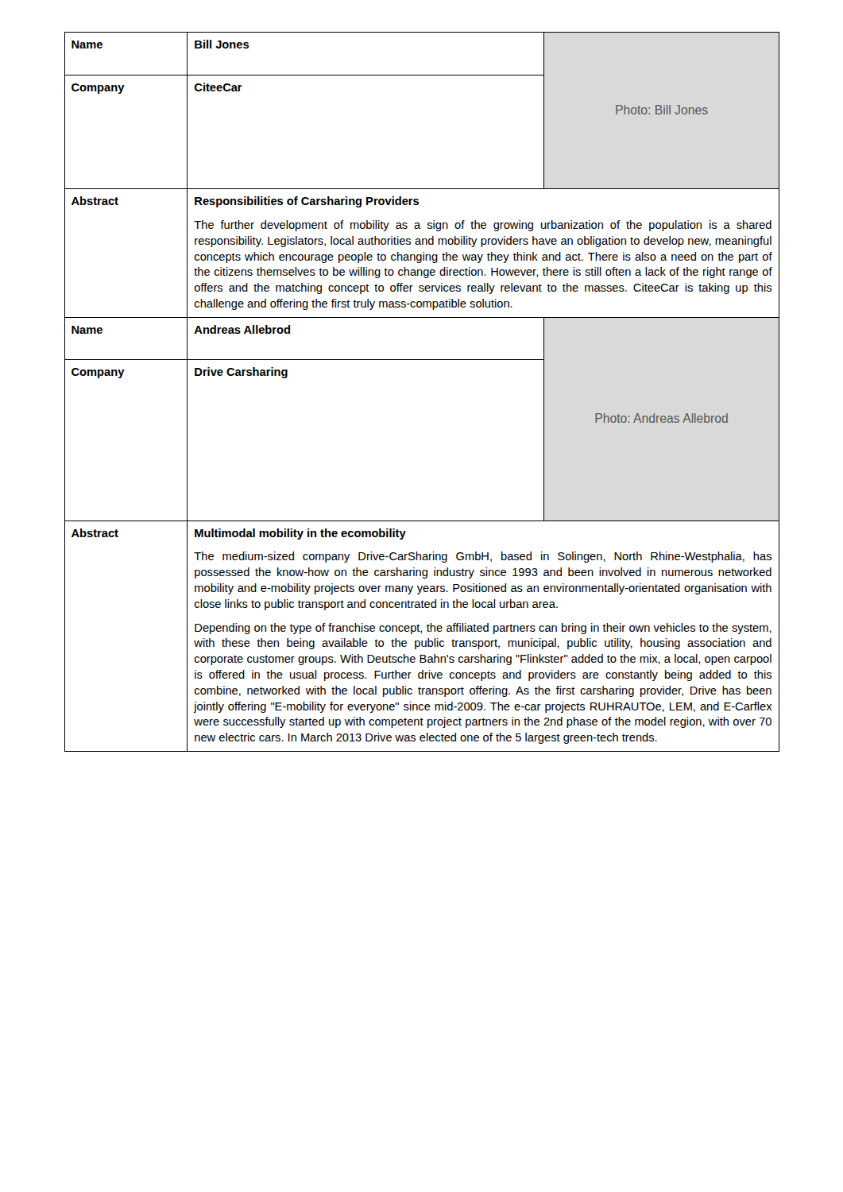| Name | Bill Jones | |
| Company | CiteeCar |
| Abstract | Responsibilities of Carsharing Providers The further development of mobility as a sign of the growing urbanization of the population is a shared responsibility. Legislators, local authorities and mobility providers have an obligation to develop new, meaningful concepts which encourage people to changing the way they think and act. There is also a need on the part of the citizens themselves to be willing to change direction. However, there is still often a lack of the right range of offers and the matching concept to offer services really relevant to the masses. CiteeCar is taking up this challenge and offering the first truly mass-compatible solution. |
| Name | Andreas Allebrod | |
| Company | Drive Carsharing |
| Abstract | Multimodal mobility in the ecomobility The medium-sized company Drive-CarSharing GmbH, based in Solingen, North Rhine-Westphalia, has possessed the know-how on the carsharing industry since 1993 and been involved in numerous networked mobility and e-mobility projects over many years. Positioned as an environmentally-orientated organisation with close links to public transport and concentrated in the local urban area. Depending on the type of franchise concept, the affiliated partners can bring in their own vehicles to the system, with these then being available to the public transport, municipal, public utility, housing association and corporate customer groups. With Deutsche Bahn's carsharing "Flinkster" added to the mix, a local, open carpool is offered in the usual process. Further drive concepts and providers are constantly being added to this combine, networked with the local public transport offering. As the first carsharing provider, Drive has been jointly offering "E-mobility for everyone" since mid-2009. The e-car projects RUHRAUTOe, LEM, and E-Carflex were successfully started up with competent project partners in the 2nd phase of the model region, with over 70 new electric cars. In March 2013 Drive was elected one of the 5 largest green-tech trends. |